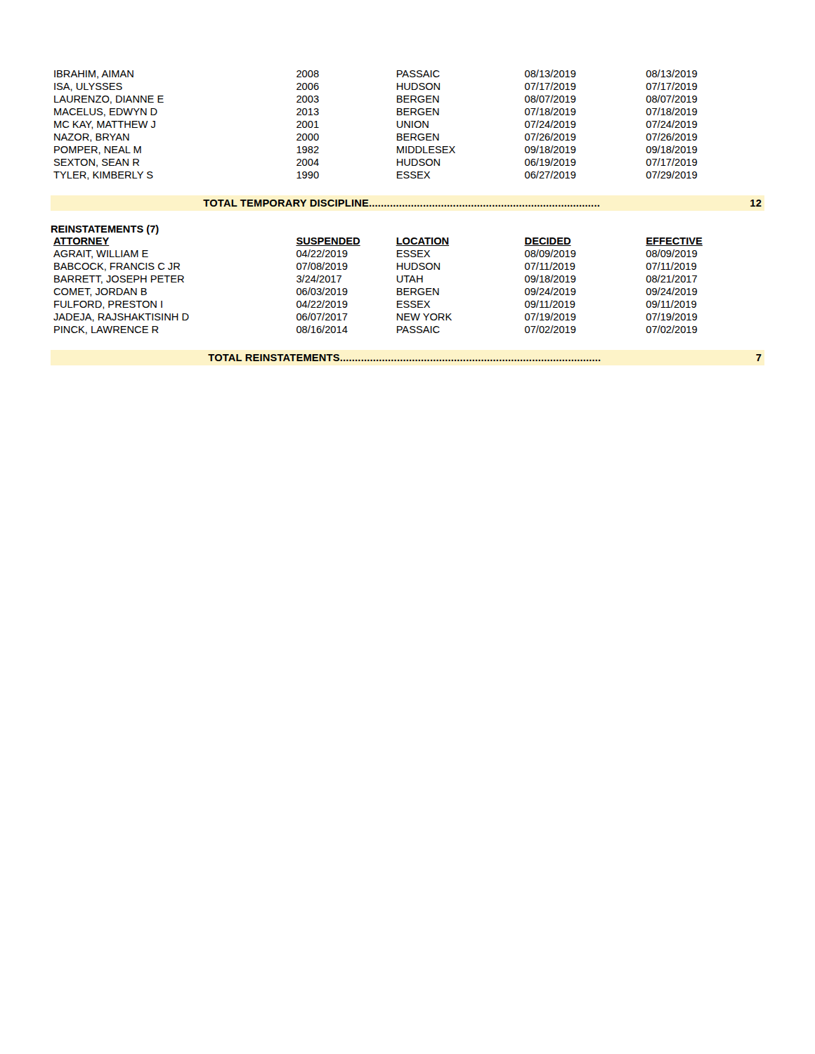| IBRAHIM, AIMAN | 2008 | PASSAIC | 08/13/2019 | 08/13/2019 |
| ISA, ULYSSES | 2006 | HUDSON | 07/17/2019 | 07/17/2019 |
| LAURENZO, DIANNE E | 2003 | BERGEN | 08/07/2019 | 08/07/2019 |
| MACELUS, EDWYN D | 2013 | BERGEN | 07/18/2019 | 07/18/2019 |
| MC KAY, MATTHEW J | 2001 | UNION | 07/24/2019 | 07/24/2019 |
| NAZOR, BRYAN | 2000 | BERGEN | 07/26/2019 | 07/26/2019 |
| POMPER, NEAL M | 1982 | MIDDLESEX | 09/18/2019 | 09/18/2019 |
| SEXTON, SEAN R | 2004 | HUDSON | 06/19/2019 | 07/17/2019 |
| TYLER, KIMBERLY S | 1990 | ESSEX | 06/27/2019 | 07/29/2019 |
TOTAL TEMPORARY DISCIPLINE.............................................................................12
REINSTATEMENTS (7)
| ATTORNEY | SUSPENDED | LOCATION | DECIDED | EFFECTIVE |
| AGRAIT, WILLIAM E | 04/22/2019 | ESSEX | 08/09/2019 | 08/09/2019 |
| BABCOCK, FRANCIS C JR | 07/08/2019 | HUDSON | 07/11/2019 | 07/11/2019 |
| BARRETT, JOSEPH PETER | 3/24/2017 | UTAH | 09/18/2019 | 08/21/2017 |
| COMET, JORDAN B | 06/03/2019 | BERGEN | 09/24/2019 | 09/24/2019 |
| FULFORD, PRESTON I | 04/22/2019 | ESSEX | 09/11/2019 | 09/11/2019 |
| JADEJA, RAJSHAKTISINH D | 06/07/2017 | NEW YORK | 07/19/2019 | 07/19/2019 |
| PINCK, LAWRENCE R | 08/16/2014 | PASSAIC | 07/02/2019 | 07/02/2019 |
TOTAL REINSTATEMENTS.......................................................................................7